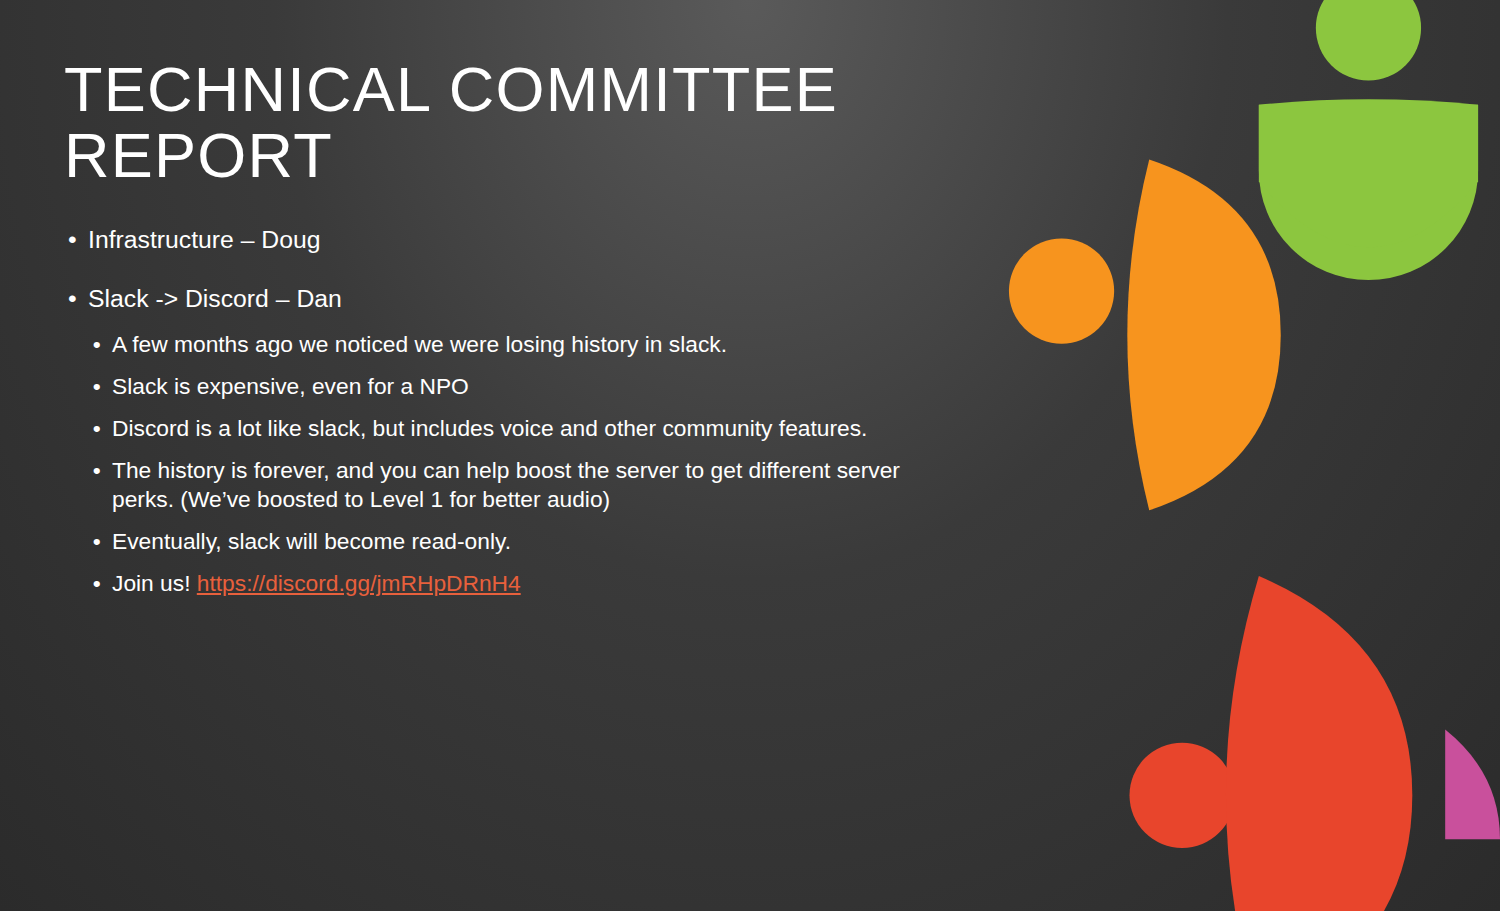TECHNICAL COMMITTEE REPORT
Infrastructure – Doug
Slack -> Discord – Dan
A few months ago we noticed we were losing history in slack.
Slack is expensive, even for a NPO
Discord is a lot like slack, but includes voice and other community features.
The history is forever, and you can help boost the server to get different server perks. (We’ve boosted to Level 1 for better audio)
Eventually, slack will become read-only.
Join us! https://discord.gg/jmRHpDRnH4